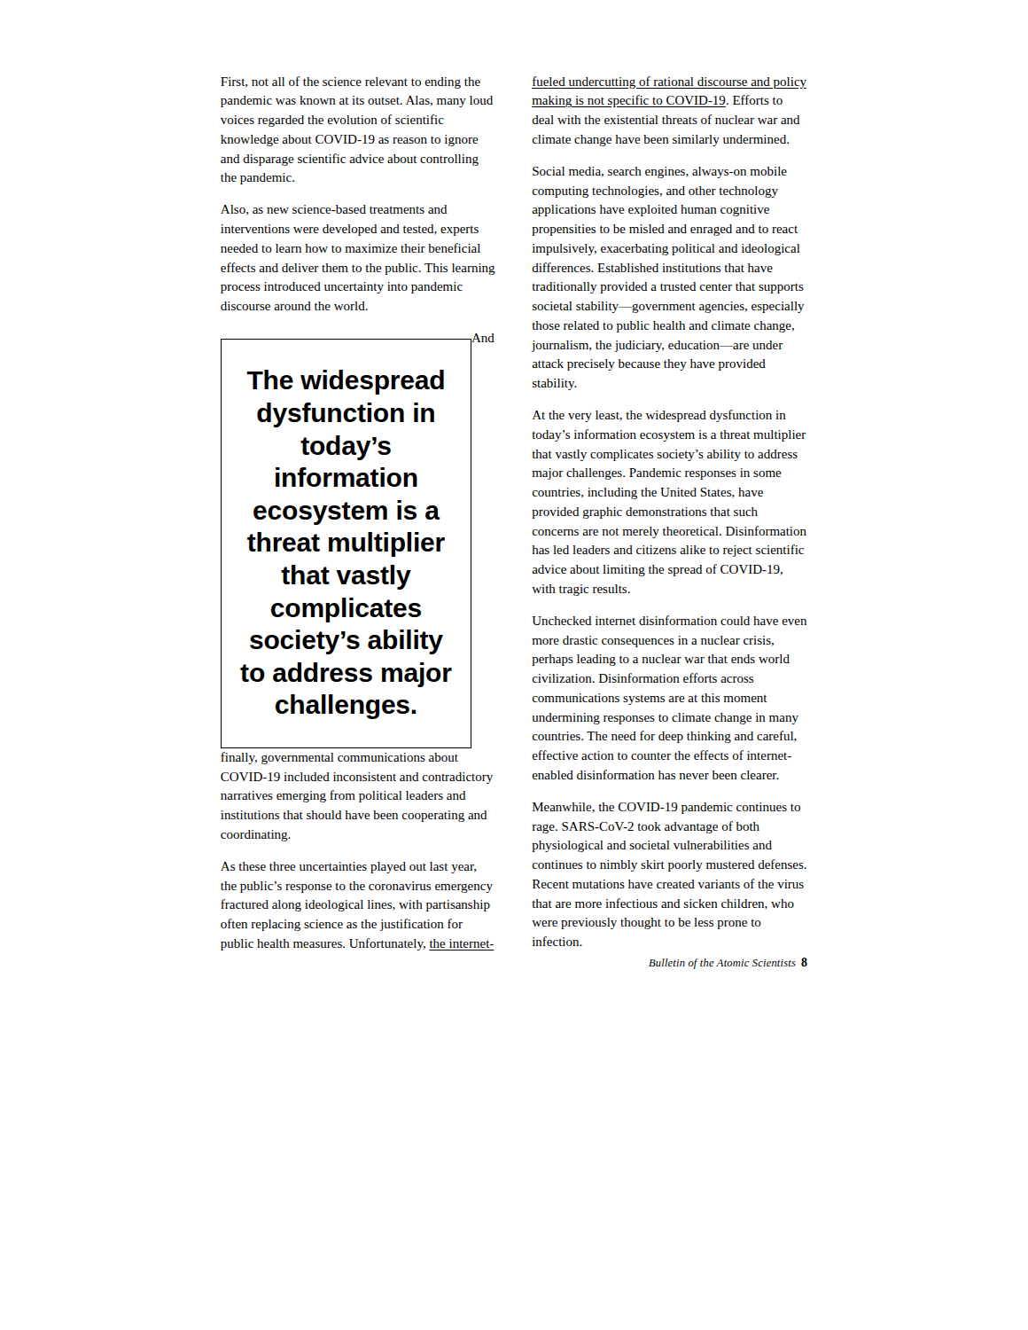First, not all of the science relevant to ending the pandemic was known at its outset. Alas, many loud voices regarded the evolution of scientific knowledge about COVID-19 as reason to ignore and disparage scientific advice about controlling the pandemic.
Also, as new science-based treatments and interventions were developed and tested, experts needed to learn how to maximize their beneficial effects and deliver them to the public. This learning process introduced uncertainty into pandemic discourse around the world.
The widespread dysfunction in today’s information ecosystem is a threat multiplier that vastly complicates society’s ability to address major challenges.
And finally, governmental communications about COVID-19 included inconsistent and contradictory narratives emerging from political leaders and institutions that should have been cooperating and coordinating.
As these three uncertainties played out last year, the public’s response to the coronavirus emergency fractured along ideological lines, with partisanship often replacing science as the justification for public health measures. Unfortunately, the internet-fueled undercutting of rational discourse and policy making is not specific to COVID-19. Efforts to deal with the existential threats of nuclear war and climate change have been similarly undermined.
Social media, search engines, always-on mobile computing technologies, and other technology applications have exploited human cognitive propensities to be misled and enraged and to react impulsively, exacerbating political and ideological differences. Established institutions that have traditionally provided a trusted center that supports societal stability—government agencies, especially those related to public health and climate change, journalism, the judiciary, education—are under attack precisely because they have provided stability.
At the very least, the widespread dysfunction in today’s information ecosystem is a threat multiplier that vastly complicates society’s ability to address major challenges. Pandemic responses in some countries, including the United States, have provided graphic demonstrations that such concerns are not merely theoretical. Disinformation has led leaders and citizens alike to reject scientific advice about limiting the spread of COVID-19, with tragic results.
Unchecked internet disinformation could have even more drastic consequences in a nuclear crisis, perhaps leading to a nuclear war that ends world civilization. Disinformation efforts across communications systems are at this moment undermining responses to climate change in many countries. The need for deep thinking and careful, effective action to counter the effects of internet-enabled disinformation has never been clearer.
Meanwhile, the COVID-19 pandemic continues to rage. SARS-CoV-2 took advantage of both physiological and societal vulnerabilities and continues to nimbly skirt poorly mustered defenses. Recent mutations have created variants of the virus that are more infectious and sicken children, who were previously thought to be less prone to infection.
Bulletin of the Atomic Scientists8